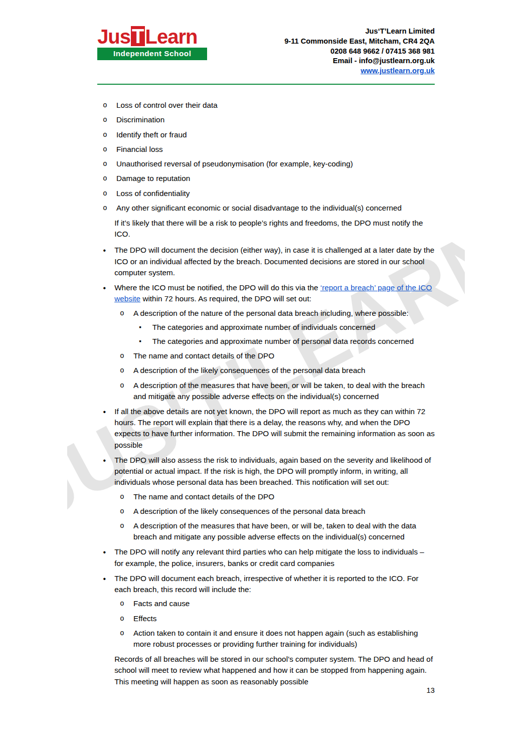JUS'T'LEARN
JusTLearn
Independent School
Jus‘T’Learn Limited
9-11 Commonside East, Mitcham, CR4 2QA
0208 648 9662 / 07415 368 981
Email - info@justlearn.org.uk
www.justlearn.org.uk
Loss of control over their data
Discrimination
Identify theft or fraud
Financial loss
Unauthorised reversal of pseudonymisation (for example, key-coding)
Damage to reputation
Loss of confidentiality
Any other significant economic or social disadvantage to the individual(s) concerned
If it’s likely that there will be a risk to people’s rights and freedoms, the DPO must notify the ICO.
The DPO will document the decision (either way), in case it is challenged at a later date by the ICO or an individual affected by the breach. Documented decisions are stored in our school computer system.
Where the ICO must be notified, the DPO will do this via the ‘report a breach’ page of the ICO website within 72 hours. As required, the DPO will set out:
A description of the nature of the personal data breach including, where possible:
The categories and approximate number of individuals concerned
The categories and approximate number of personal data records concerned
The name and contact details of the DPO
A description of the likely consequences of the personal data breach
A description of the measures that have been, or will be taken, to deal with the breach and mitigate any possible adverse effects on the individual(s) concerned
If all the above details are not yet known, the DPO will report as much as they can within 72 hours. The report will explain that there is a delay, the reasons why, and when the DPO expects to have further information. The DPO will submit the remaining information as soon as possible
The DPO will also assess the risk to individuals, again based on the severity and likelihood of potential or actual impact. If the risk is high, the DPO will promptly inform, in writing, all individuals whose personal data has been breached. This notification will set out:
The name and contact details of the DPO
A description of the likely consequences of the personal data breach
A description of the measures that have been, or will be, taken to deal with the data breach and mitigate any possible adverse effects on the individual(s) concerned
The DPO will notify any relevant third parties who can help mitigate the loss to individuals – for example, the police, insurers, banks or credit card companies
The DPO will document each breach, irrespective of whether it is reported to the ICO. For each breach, this record will include the:
Facts and cause
Effects
Action taken to contain it and ensure it does not happen again (such as establishing more robust processes or providing further training for individuals)
Records of all breaches will be stored in our school’s computer system. The DPO and head of school will meet to review what happened and how it can be stopped from happening again. This meeting will happen as soon as reasonably possible
13